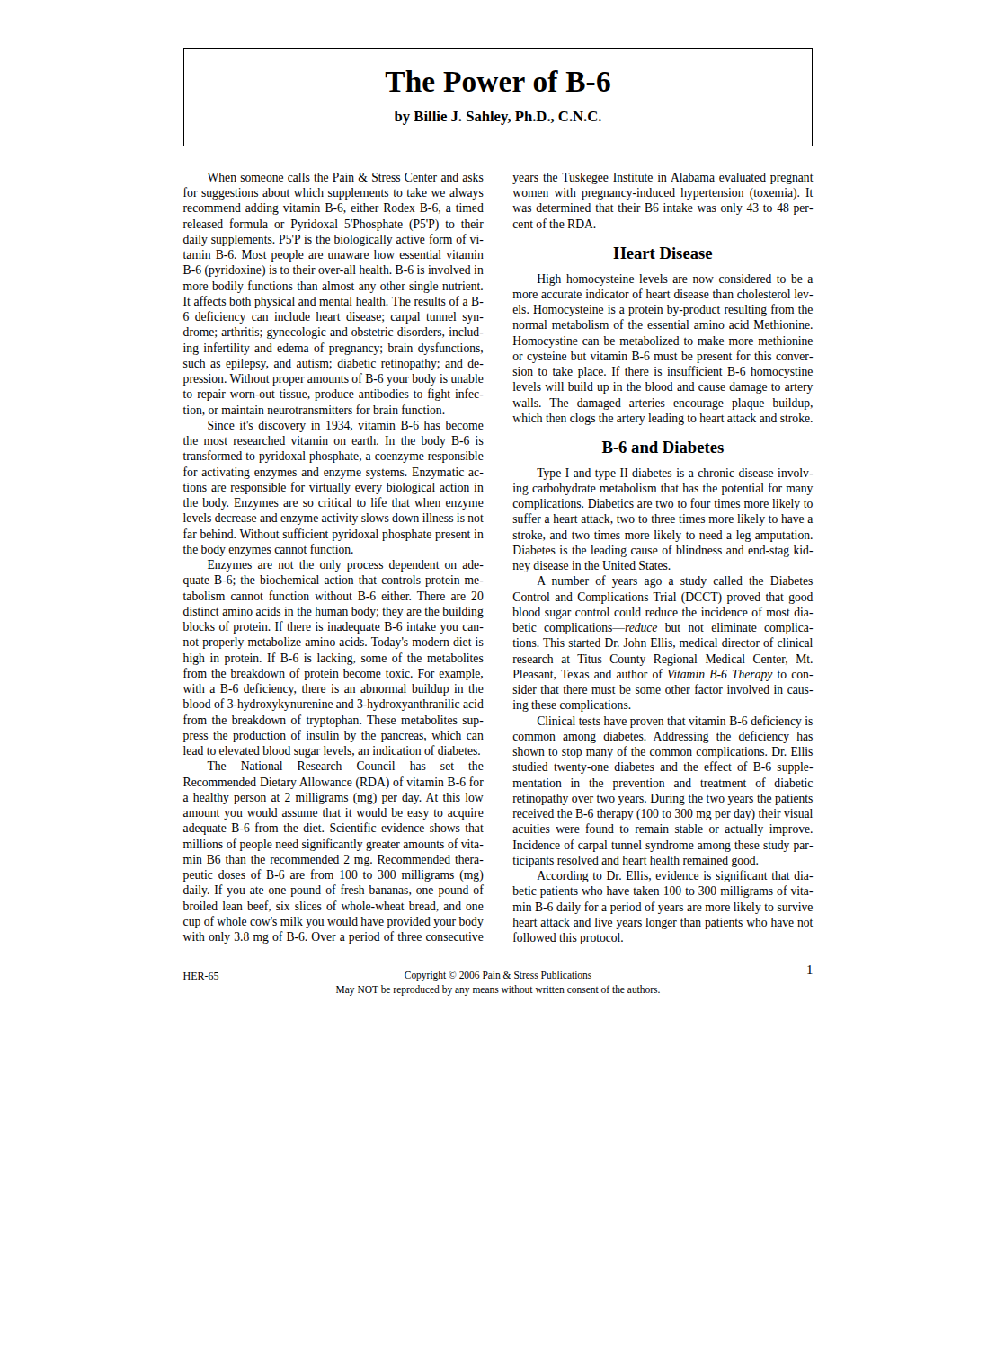The Power of B-6
by Billie J. Sahley, Ph.D., C.N.C.
When someone calls the Pain & Stress Center and asks for suggestions about which supplements to take we always recommend adding vitamin B-6, either Rodex B-6, a timed released formula or Pyridoxal 5'Phosphate (P5'P) to their daily supplements. P5'P is the biologically active form of vitamin B-6. Most people are unaware how essential vitamin B-6 (pyridoxine) is to their over-all health. B-6 is involved in more bodily functions than almost any other single nutrient. It affects both physical and mental health. The results of a B-6 deficiency can include heart disease; carpal tunnel syndrome; arthritis; gynecologic and obstetric disorders, including infertility and edema of pregnancy; brain dysfunctions, such as epilepsy, and autism; diabetic retinopathy; and depression. Without proper amounts of B-6 your body is unable to repair worn-out tissue, produce antibodies to fight infection, or maintain neurotransmitters for brain function.
Since it's discovery in 1934, vitamin B-6 has become the most researched vitamin on earth. In the body B-6 is transformed to pyridoxal phosphate, a coenzyme responsible for activating enzymes and enzyme systems. Enzymatic actions are responsible for virtually every biological action in the body. Enzymes are so critical to life that when enzyme levels decrease and enzyme activity slows down illness is not far behind. Without sufficient pyridoxal phosphate present in the body enzymes cannot function.
Enzymes are not the only process dependent on adequate B-6; the biochemical action that controls protein metabolism cannot function without B-6 either. There are 20 distinct amino acids in the human body; they are the building blocks of protein. If there is inadequate B-6 intake you cannot properly metabolize amino acids. Today's modern diet is high in protein. If B-6 is lacking, some of the metabolites from the breakdown of protein become toxic. For example, with a B-6 deficiency, there is an abnormal buildup in the blood of 3-hydroxykynurenine and 3-hydroxyanthranilic acid from the breakdown of tryptophan. These metabolites suppress the production of insulin by the pancreas, which can lead to elevated blood sugar levels, an indication of diabetes.
The National Research Council has set the Recommended Dietary Allowance (RDA) of vitamin B-6 for a healthy person at 2 milligrams (mg) per day. At this low amount you would assume that it would be easy to acquire adequate B-6 from the diet. Scientific evidence shows that millions of people need significantly greater amounts of vitamin B6 than the recommended 2 mg. Recommended therapeutic doses of B-6 are from 100 to 300 milligrams (mg) daily. If you ate one pound of fresh bananas, one pound of broiled lean beef, six slices of whole-wheat bread, and one cup of whole cow's milk you would have provided your body with only 3.8 mg of B-6. Over a period of three consecutive years the Tuskegee Institute in Alabama evaluated pregnant women with pregnancy-induced hypertension (toxemia). It was determined that their B6 intake was only 43 to 48 percent of the RDA.
Heart Disease
High homocysteine levels are now considered to be a more accurate indicator of heart disease than cholesterol levels. Homocysteine is a protein by-product resulting from the normal metabolism of the essential amino acid Methionine. Homocystine can be metabolized to make more methionine or cysteine but vitamin B-6 must be present for this conversion to take place. If there is insufficient B-6 homocystine levels will build up in the blood and cause damage to artery walls. The damaged arteries encourage plaque buildup, which then clogs the artery leading to heart attack and stroke.
B-6 and Diabetes
Type I and type II diabetes is a chronic disease involving carbohydrate metabolism that has the potential for many complications. Diabetics are two to four times more likely to suffer a heart attack, two to three times more likely to have a stroke, and two times more likely to need a leg amputation. Diabetes is the leading cause of blindness and end-stag kidney disease in the United States.
A number of years ago a study called the Diabetes Control and Complications Trial (DCCT) proved that good blood sugar control could reduce the incidence of most diabetic complications—reduce but not eliminate complications. This started Dr. John Ellis, medical director of clinical research at Titus County Regional Medical Center, Mt. Pleasant, Texas and author of Vitamin B-6 Therapy to consider that there must be some other factor involved in causing these complications.
Clinical tests have proven that vitamin B-6 deficiency is common among diabetes. Addressing the deficiency has shown to stop many of the common complications. Dr. Ellis studied twenty-one diabetes and the effect of B-6 supplementation in the prevention and treatment of diabetic retinopathy over two years. During the two years the patients received the B-6 therapy (100 to 300 mg per day) their visual acuities were found to remain stable or actually improve. Incidence of carpal tunnel syndrome among these study participants resolved and heart health remained good.
According to Dr. Ellis, evidence is significant that diabetic patients who have taken 100 to 300 milligrams of vitamin B-6 daily for a period of years are more likely to survive heart attack and live years longer than patients who have not followed this protocol.
HER-65
Copyright © 2006 Pain & Stress Publications
May NOT be reproduced by any means without written consent of the authors.
1